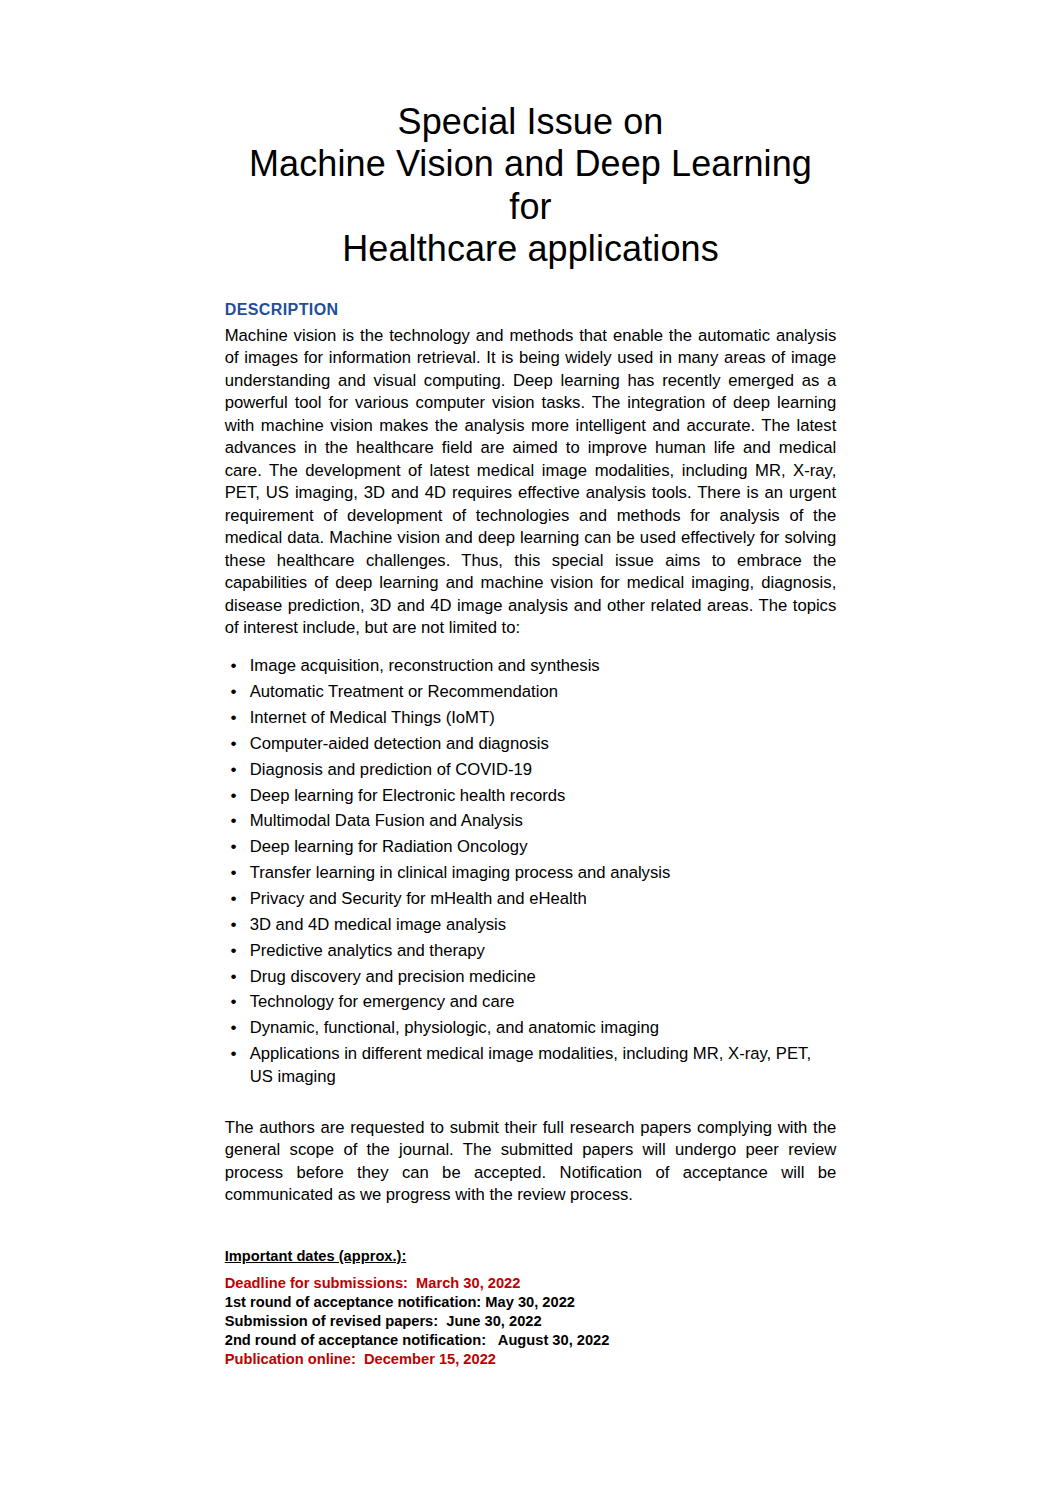Special Issue on
Machine Vision and Deep Learning for
Healthcare applications
DESCRIPTION
Machine vision is the technology and methods that enable the automatic analysis of images for information retrieval. It is being widely used in many areas of image understanding and visual computing. Deep learning has recently emerged as a powerful tool for various computer vision tasks. The integration of deep learning with machine vision makes the analysis more intelligent and accurate. The latest advances in the healthcare field are aimed to improve human life and medical care. The development of latest medical image modalities, including MR, X-ray, PET, US imaging, 3D and 4D requires effective analysis tools. There is an urgent requirement of development of technologies and methods for analysis of the medical data. Machine vision and deep learning can be used effectively for solving these healthcare challenges. Thus, this special issue aims to embrace the capabilities of deep learning and machine vision for medical imaging, diagnosis, disease prediction, 3D and 4D image analysis and other related areas. The topics of interest include, but are not limited to:
Image acquisition, reconstruction and synthesis
Automatic Treatment or Recommendation
Internet of Medical Things (IoMT)
Computer-aided detection and diagnosis
Diagnosis and prediction of COVID-19
Deep learning for Electronic health records
Multimodal Data Fusion and Analysis
Deep learning for Radiation Oncology
Transfer learning in clinical imaging process and analysis
Privacy and Security for mHealth and eHealth
3D and 4D medical image analysis
Predictive analytics and therapy
Drug discovery and precision medicine
Technology for emergency and care
Dynamic, functional, physiologic, and anatomic imaging
Applications in different medical image modalities, including MR, X-ray, PET, US imaging
The authors are requested to submit their full research papers complying with the general scope of the journal. The submitted papers will undergo peer review process before they can be accepted. Notification of acceptance will be communicated as we progress with the review process.
Important dates (approx.):
Deadline for submissions: March 30, 2022
1st round of acceptance notification: May 30, 2022
Submission of revised papers: June 30, 2022
2nd round of acceptance notification: August 30, 2022
Publication online: December 15, 2022